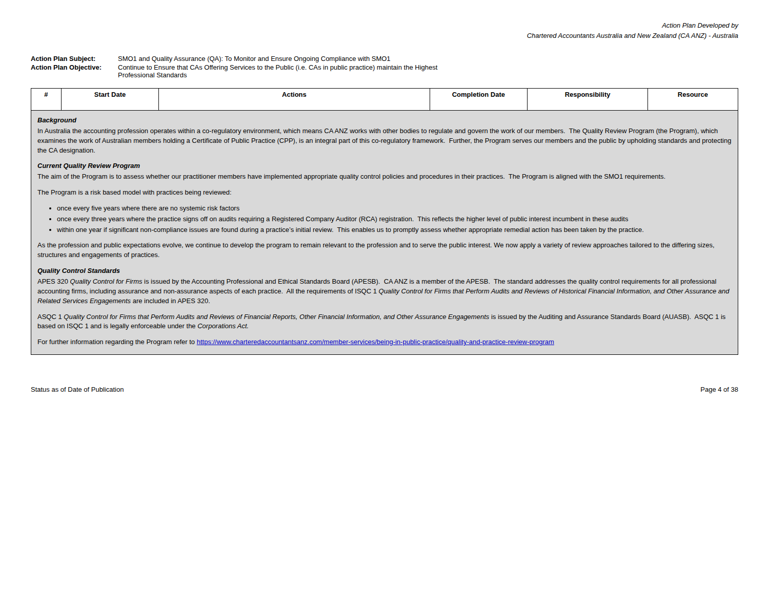Action Plan Developed by
Chartered Accountants Australia and New Zealand (CA ANZ) - Australia
Action Plan Subject:
SMO1 and Quality Assurance (QA): To Monitor and Ensure Ongoing Compliance with SMO1
Action Plan Objective:
Continue to Ensure that CAs Offering Services to the Public (i.e. CAs in public practice) maintain the Highest Professional Standards
| # | Start Date | Actions | Completion Date | Responsibility | Resource |
| --- | --- | --- | --- | --- | --- |
| Background In Australia the accounting profession operates within a co-regulatory environment, which means CA ANZ works with other bodies to regulate and govern the work of our members. The Quality Review Program (the Program), which examines the work of Australian members holding a Certificate of Public Practice (CPP), is an integral part of this co-regulatory framework. Further, the Program serves our members and the public by upholding standards and protecting the CA designation. Current Quality Review Program The aim of the Program is to assess whether our practitioner members have implemented appropriate quality control policies and procedures in their practices. The Program is aligned with the SMO1 requirements. The Program is a risk based model with practices being reviewed: once every five years where there are no systemic risk factors once every three years where the practice signs off on audits requiring a Registered Company Auditor (RCA) registration. This reflects the higher level of public interest incumbent in these audits within one year if significant non-compliance issues are found during a practice’s initial review. This enables us to promptly assess whether appropriate remedial action has been taken by the practice. As the profession and public expectations evolve, we continue to develop the program to remain relevant to the profession and to serve the public interest. We now apply a variety of review approaches tailored to the differing sizes, structures and engagements of practices. Quality Control Standards APES 320 Quality Control for Firms is issued by the Accounting Professional and Ethical Standards Board (APESB). CA ANZ is a member of the APESB. The standard addresses the quality control requirements for all professional accounting firms, including assurance and non-assurance aspects of each practice. All the requirements of ISQC 1 Quality Control for Firms that Perform Audits and Reviews of Historical Financial Information, and Other Assurance and Related Services Engagements are included in APES 320. ASQC 1 Quality Control for Firms that Perform Audits and Reviews of Financial Reports, Other Financial Information, and Other Assurance Engagements is issued by the Auditing and Assurance Standards Board (AUASB). ASQC 1 is based on ISQC 1 and is legally enforceable under the Corporations Act. For further information regarding the Program refer to https://www.charteredaccountantsanz.com/member-services/being-in-public-practice/quality-and-practice-review-program |
Status as of Date of Publication
Page 4 of 38